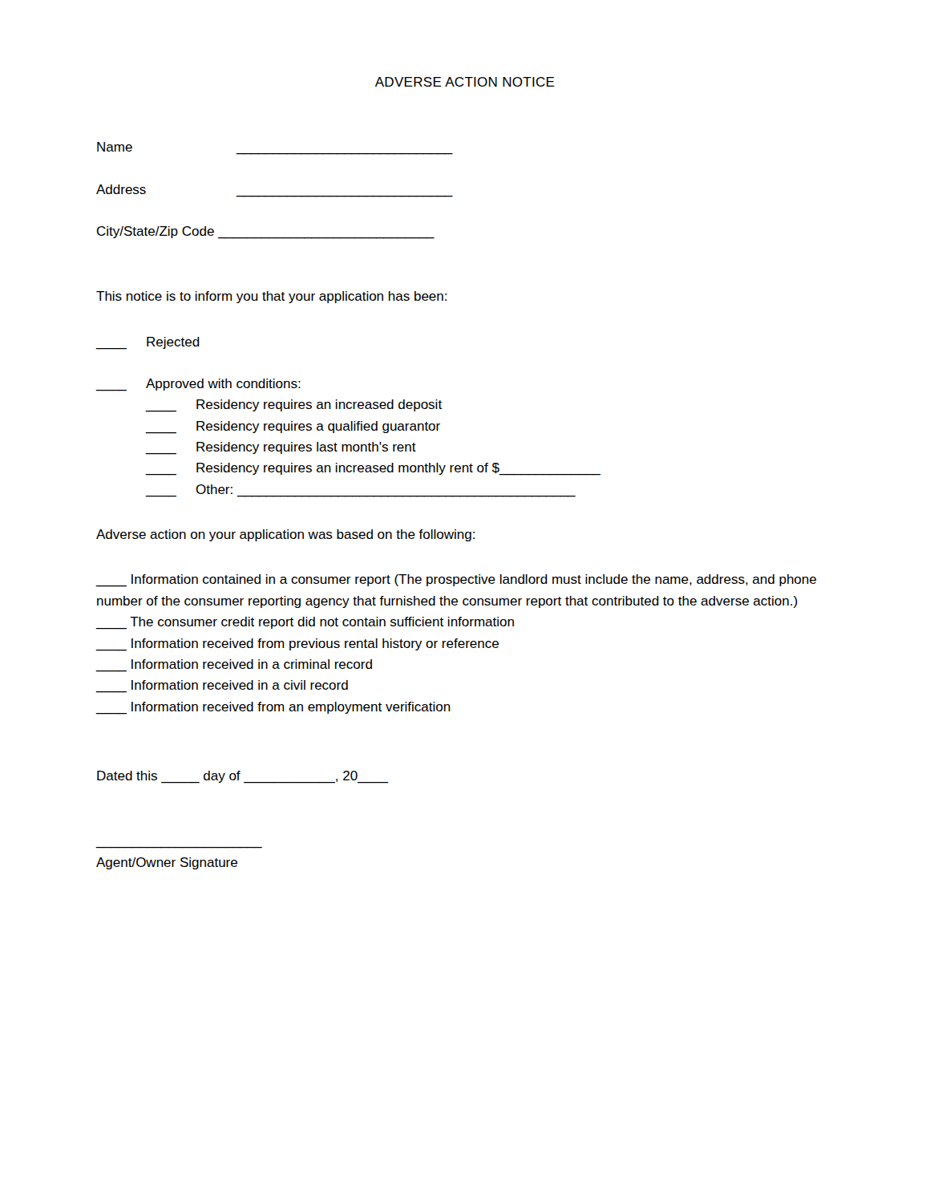ADVERSE ACTION NOTICE
Name ______________________________
Address ______________________________
City/State/Zip Code ______________________________
This notice is to inform you that your application has been:
____ Rejected
____ Approved with conditions:
____ Residency requires an increased deposit
____ Residency requires a qualified guarantor
____ Residency requires last month's rent
____ Residency requires an increased monthly rent of $______________
____ Other: _______________________________________________
Adverse action on your application was based on the following:
____ Information contained in a consumer report (The prospective landlord must include the name, address, and phone number of the consumer reporting agency that furnished the consumer report that contributed to the adverse action.)
____ The consumer credit report did not contain sufficient information
____ Information received from previous rental history or reference
____ Information received in a criminal record
____ Information received in a civil record
____ Information received from an employment verification
Dated this _____ day of ____________, 20____
_______________________
Agent/Owner Signature